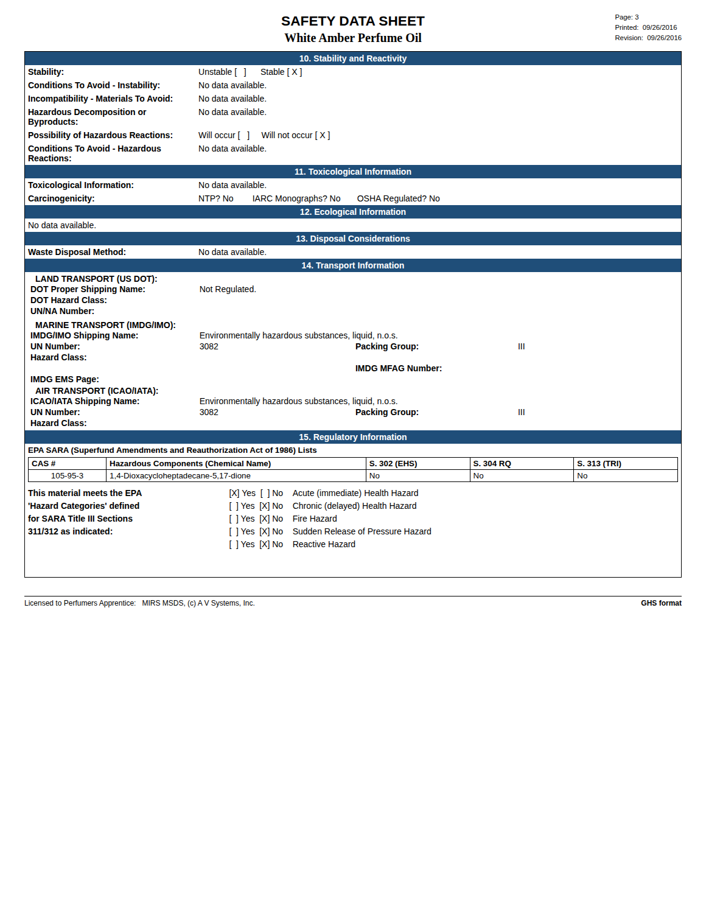Page: 3
Printed: 09/26/2016
Revision: 09/26/2016
SAFETY DATA SHEET
White Amber Perfume Oil
| 10. Stability and Reactivity |
| Stability: | Unstable [ ] Stable [ X ] |
| Conditions To Avoid - Instability: | No data available. |
| Incompatibility - Materials To Avoid: | No data available. |
| Hazardous Decomposition or Byproducts: | No data available. |
| Possibility of Hazardous Reactions: | Will occur [ ] Will not occur [ X ] |
| Conditions To Avoid - Hazardous Reactions: | No data available. |
| 11. Toxicological Information |
| Toxicological Information: | No data available. |
| Carcinogenicity: | NTP? No IARC Monographs? No OSHA Regulated? No |
| 12. Ecological Information |
| No data available. |
| 13. Disposal Considerations |
| Waste Disposal Method: | No data available. |
| 14. Transport Information |
| LAND TRANSPORT (US DOT): / DOT Proper Shipping Name: / Not Regulated. / / DOT Hazard Class: / / / UN/NA Number: / / MARINE TRANSPORT (IMDG/IMO): / IMDG/IMO Shipping Name: / Environmentally hazardous substances, liquid, n.o.s. / / UN Number: / 3082 / Packing Group: / III / / Hazard Class: / / / / / / / IMDG MFAG Number: / / / IMDG EMS Page: / / / / AIR TRANSPORT (ICAO/IATA): / ICAO/IATA Shipping Name: / Environmentally hazardous substances, liquid, n.o.s. / / UN Number: / 3082 / Packing Group: / III / / Hazard Class: / / / / |
| 15. Regulatory Information |
| EPA SARA (Superfund Amendments and Reauthorization Act of 1986) Lists / CAS # / Hazardous Components (Chemical Name) / S. 302 (EHS) / S. 304 RQ / S. 313 (TRI) / / --- / --- / --- / --- / --- / / 105-95-3 / 1,4-Dioxacycloheptadecane-5,17-dione / No / No / No / This material meets the EPA 'Hazard Categories' defined for SARA Title III Sections 311/312 as indicated: [X] Yes [ ] No Acute (immediate) Health Hazard [ ] Yes [X] No Chronic (delayed) Health Hazard [ ] Yes [X] No Fire Hazard [ ] Yes [X] No Sudden Release of Pressure Hazard [ ] Yes [X] No Reactive Hazard |
Licensed to Perfumers Apprentice: MIRS MSDS, (c) A V Systems, Inc.
GHS format